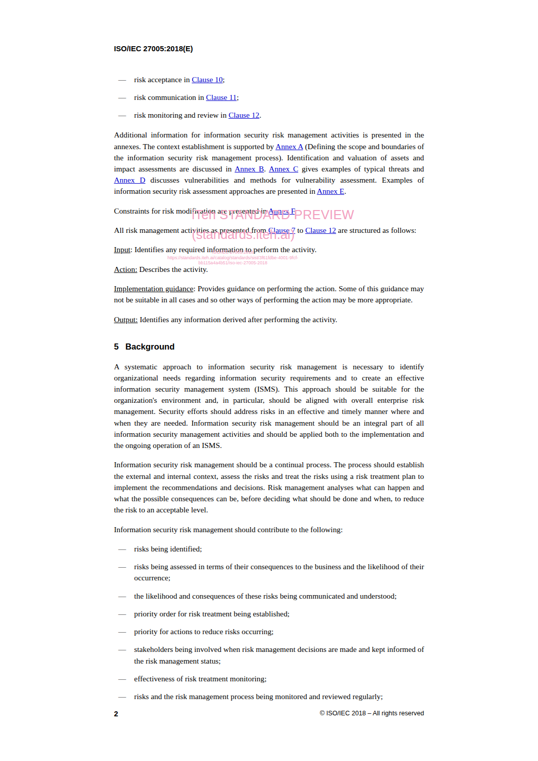ISO/IEC 27005:2018(E)
risk acceptance in Clause 10;
risk communication in Clause 11;
risk monitoring and review in Clause 12.
Additional information for information security risk management activities is presented in the annexes. The context establishment is supported by Annex A (Defining the scope and boundaries of the information security risk management process). Identification and valuation of assets and impact assessments are discussed in Annex B. Annex C gives examples of typical threats and Annex D discusses vulnerabilities and methods for vulnerability assessment. Examples of information security risk assessment approaches are presented in Annex E.
Constraints for risk modification are presented in Annex F.
All risk management activities as presented from Clause 7 to Clause 12 are structured as follows:
Input: Identifies any required information to perform the activity.
Action: Describes the activity.
Implementation guidance: Provides guidance on performing the action. Some of this guidance may not be suitable in all cases and so other ways of performing the action may be more appropriate.
Output: Identifies any information derived after performing the activity.
5 Background
A systematic approach to information security risk management is necessary to identify organizational needs regarding information security requirements and to create an effective information security management system (ISMS). This approach should be suitable for the organization's environment and, in particular, should be aligned with overall enterprise risk management. Security efforts should address risks in an effective and timely manner where and when they are needed. Information security risk management should be an integral part of all information security management activities and should be applied both to the implementation and the ongoing operation of an ISMS.
Information security risk management should be a continual process. The process should establish the external and internal context, assess the risks and treat the risks using a risk treatment plan to implement the recommendations and decisions. Risk management analyses what can happen and what the possible consequences can be, before deciding what should be done and when, to reduce the risk to an acceptable level.
Information security risk management should contribute to the following:
risks being identified;
risks being assessed in terms of their consequences to the business and the likelihood of their occurrence;
the likelihood and consequences of these risks being communicated and understood;
priority order for risk treatment being established;
priority for actions to reduce risks occurring;
stakeholders being involved when risk management decisions are made and kept informed of the risk management status;
effectiveness of risk treatment monitoring;
risks and the risk management process being monitored and reviewed regularly;
iTeh STANDARD PREVIEW
(standards.iteh.ai)
ISO/IEC 27005:2018
https://standards.iteh.ai/catalog/standards/sist/3f61fdbe-4001-9fcf-
bb115a4a4b51/iso-iec-27005-2018
2 © ISO/IEC 2018 – All rights reserved